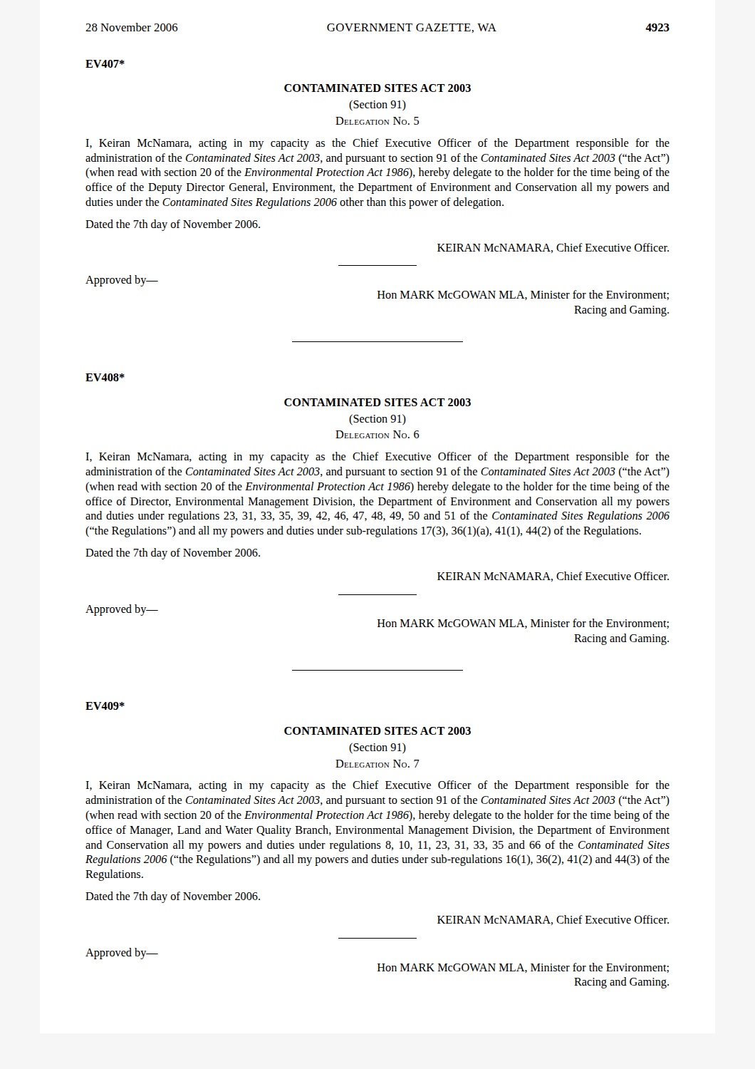28 November 2006 GOVERNMENT GAZETTE, WA 4923
EV407*
CONTAMINATED SITES ACT 2003
(Section 91)
Delegation No. 5
I, Keiran McNamara, acting in my capacity as the Chief Executive Officer of the Department responsible for the administration of the Contaminated Sites Act 2003, and pursuant to section 91 of the Contaminated Sites Act 2003 (“the Act”) (when read with section 20 of the Environmental Protection Act 1986), hereby delegate to the holder for the time being of the office of the Deputy Director General, Environment, the Department of Environment and Conservation all my powers and duties under the Contaminated Sites Regulations 2006 other than this power of delegation.
Dated the 7th day of November 2006.
KEIRAN McNAMARA, Chief Executive Officer.
Approved by—
Hon MARK McGOWAN MLA, Minister for the Environment;
Racing and Gaming.
EV408*
CONTAMINATED SITES ACT 2003
(Section 91)
Delegation No. 6
I, Keiran McNamara, acting in my capacity as the Chief Executive Officer of the Department responsible for the administration of the Contaminated Sites Act 2003, and pursuant to section 91 of the Contaminated Sites Act 2003 (“the Act”) (when read with section 20 of the Environmental Protection Act 1986) hereby delegate to the holder for the time being of the office of Director, Environmental Management Division, the Department of Environment and Conservation all my powers and duties under regulations 23, 31, 33, 35, 39, 42, 46, 47, 48, 49, 50 and 51 of the Contaminated Sites Regulations 2006 (“the Regulations”) and all my powers and duties under sub-regulations 17(3), 36(1)(a), 41(1), 44(2) of the Regulations.
Dated the 7th day of November 2006.
KEIRAN McNAMARA, Chief Executive Officer.
Approved by—
Hon MARK McGOWAN MLA, Minister for the Environment;
Racing and Gaming.
EV409*
CONTAMINATED SITES ACT 2003
(Section 91)
Delegation No. 7
I, Keiran McNamara, acting in my capacity as the Chief Executive Officer of the Department responsible for the administration of the Contaminated Sites Act 2003, and pursuant to section 91 of the Contaminated Sites Act 2003 (“the Act”) (when read with section 20 of the Environmental Protection Act 1986), hereby delegate to the holder for the time being of the office of Manager, Land and Water Quality Branch, Environmental Management Division, the Department of Environment and Conservation all my powers and duties under regulations 8, 10, 11, 23, 31, 33, 35 and 66 of the Contaminated Sites Regulations 2006 (“the Regulations”) and all my powers and duties under sub-regulations 16(1), 36(2), 41(2) and 44(3) of the Regulations.
Dated the 7th day of November 2006.
KEIRAN McNAMARA, Chief Executive Officer.
Approved by—
Hon MARK McGOWAN MLA, Minister for the Environment;
Racing and Gaming.